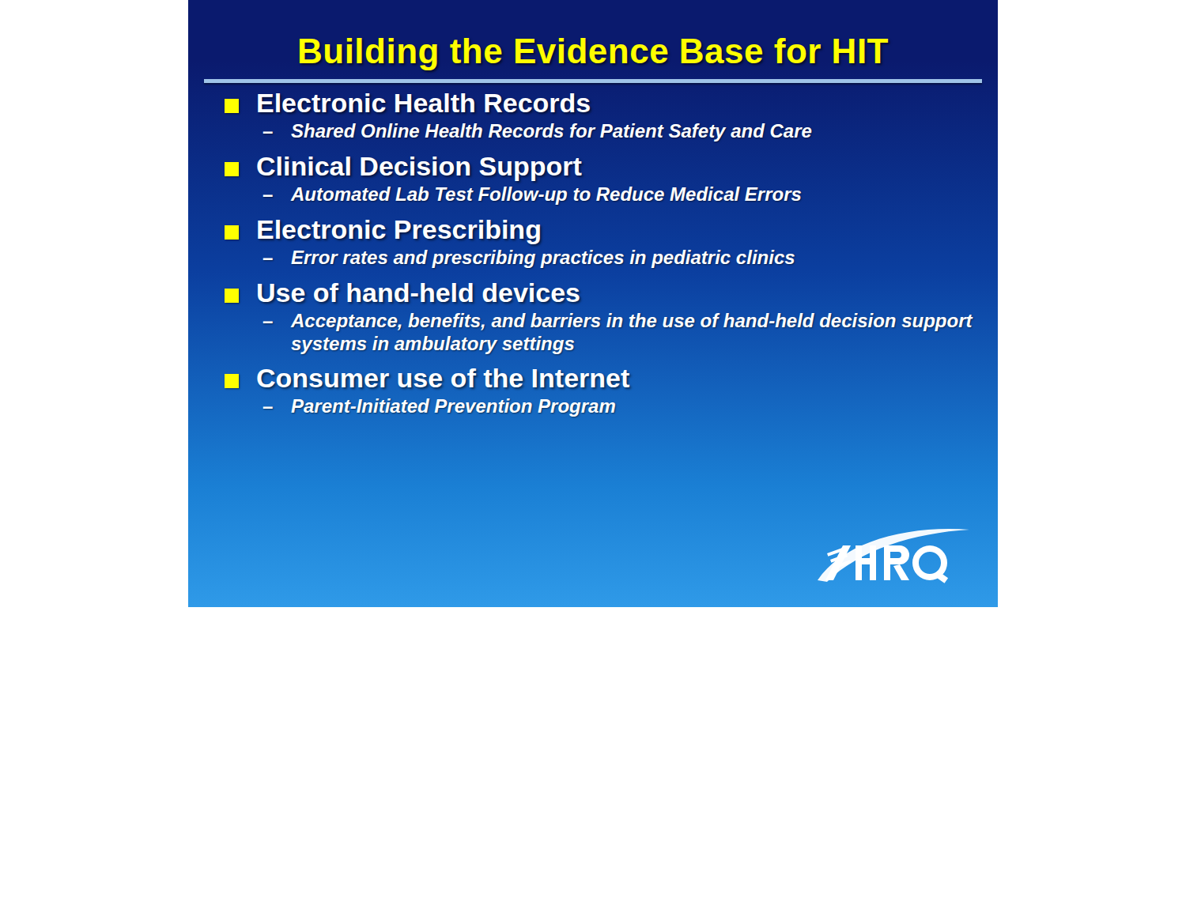Building the Evidence Base for HIT
Electronic Health Records
Shared Online Health Records for Patient Safety and Care
Clinical Decision Support
Automated Lab Test Follow-up to Reduce Medical Errors
Electronic Prescribing
Error rates and prescribing practices in pediatric clinics
Use of hand-held devices
Acceptance, benefits, and barriers in the use of hand-held decision support systems in ambulatory settings
Consumer use of the Internet
Parent-Initiated Prevention Program